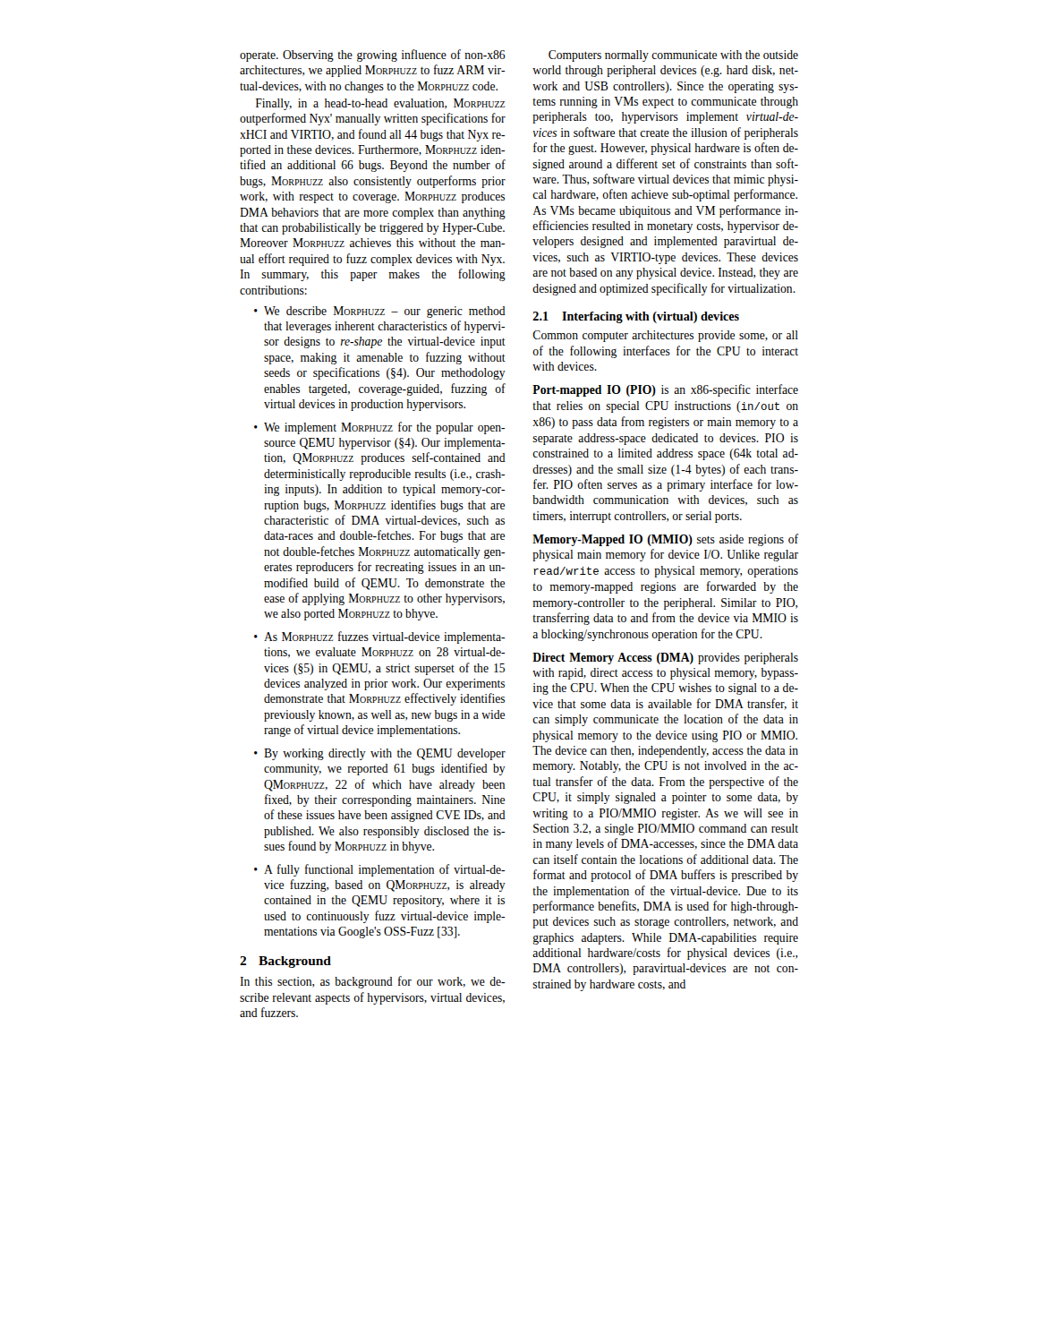operate. Observing the growing influence of non-x86 architectures, we applied Morphuzz to fuzz ARM virtual-devices, with no changes to the Morphuzz code.
Finally, in a head-to-head evaluation, Morphuzz outperformed Nyx' manually written specifications for xHCI and VIRTIO, and found all 44 bugs that Nyx reported in these devices. Furthermore, Morphuzz identified an additional 66 bugs. Beyond the number of bugs, Morphuzz also consistently outperforms prior work, with respect to coverage. Morphuzz produces DMA behaviors that are more complex than anything that can probabilistically be triggered by Hyper-Cube. Moreover Morphuzz achieves this without the manual effort required to fuzz complex devices with Nyx. In summary, this paper makes the following contributions:
We describe Morphuzz – our generic method that leverages inherent characteristics of hypervisor designs to re-shape the virtual-device input space, making it amenable to fuzzing without seeds or specifications (§4). Our methodology enables targeted, coverage-guided, fuzzing of virtual devices in production hypervisors.
We implement Morphuzz for the popular open-source QEMU hypervisor (§4). Our implementation, QMorphuzz produces self-contained and deterministically reproducible results (i.e., crashing inputs). In addition to typical memory-corruption bugs, Morphuzz identifies bugs that are characteristic of DMA virtual-devices, such as data-races and double-fetches. For bugs that are not double-fetches Morphuzz automatically generates reproducers for recreating issues in an unmodified build of QEMU. To demonstrate the ease of applying Morphuzz to other hypervisors, we also ported Morphuzz to bhyve.
As Morphuzz fuzzes virtual-device implementations, we evaluate Morphuzz on 28 virtual-devices (§5) in QEMU, a strict superset of the 15 devices analyzed in prior work. Our experiments demonstrate that Morphuzz effectively identifies previously known, as well as, new bugs in a wide range of virtual device implementations.
By working directly with the QEMU developer community, we reported 61 bugs identified by QMorphuzz, 22 of which have already been fixed, by their corresponding maintainers. Nine of these issues have been assigned CVE IDs, and published. We also responsibly disclosed the issues found by Morphuzz in bhyve.
A fully functional implementation of virtual-device fuzzing, based on QMorphuzz, is already contained in the QEMU repository, where it is used to continuously fuzz virtual-device implementations via Google's OSS-Fuzz [33].
2 Background
In this section, as background for our work, we describe relevant aspects of hypervisors, virtual devices, and fuzzers.
Computers normally communicate with the outside world through peripheral devices (e.g. hard disk, network and USB controllers). Since the operating systems running in VMs expect to communicate through peripherals too, hypervisors implement virtual-devices in software that create the illusion of peripherals for the guest. However, physical hardware is often designed around a different set of constraints than software. Thus, software virtual devices that mimic physical hardware, often achieve sub-optimal performance. As VMs became ubiquitous and VM performance inefficiencies resulted in monetary costs, hypervisor developers designed and implemented paravirtual devices, such as VIRTIO-type devices. These devices are not based on any physical device. Instead, they are designed and optimized specifically for virtualization.
2.1 Interfacing with (virtual) devices
Common computer architectures provide some, or all of the following interfaces for the CPU to interact with devices.
Port-mapped IO (PIO) is an x86-specific interface that relies on special CPU instructions (in/out on x86) to pass data from registers or main memory to a separate address-space dedicated to devices. PIO is constrained to a limited address space (64k total addresses) and the small size (1-4 bytes) of each transfer. PIO often serves as a primary interface for low-bandwidth communication with devices, such as timers, interrupt controllers, or serial ports.
Memory-Mapped IO (MMIO) sets aside regions of physical main memory for device I/O. Unlike regular read/write access to physical memory, operations to memory-mapped regions are forwarded by the memory-controller to the peripheral. Similar to PIO, transferring data to and from the device via MMIO is a blocking/synchronous operation for the CPU.
Direct Memory Access (DMA) provides peripherals with rapid, direct access to physical memory, bypassing the CPU. When the CPU wishes to signal to a device that some data is available for DMA transfer, it can simply communicate the location of the data in physical memory to the device using PIO or MMIO. The device can then, independently, access the data in memory. Notably, the CPU is not involved in the actual transfer of the data. From the perspective of the CPU, it simply signaled a pointer to some data, by writing to a PIO/MMIO register. As we will see in Section 3.2, a single PIO/MMIO command can result in many levels of DMA-accesses, since the DMA data can itself contain the locations of additional data. The format and protocol of DMA buffers is prescribed by the implementation of the virtual-device. Due to its performance benefits, DMA is used for high-throughput devices such as storage controllers, network, and graphics adapters. While DMA-capabilities require additional hardware/costs for physical devices (i.e., DMA controllers), paravirtual-devices are not constrained by hardware costs, and